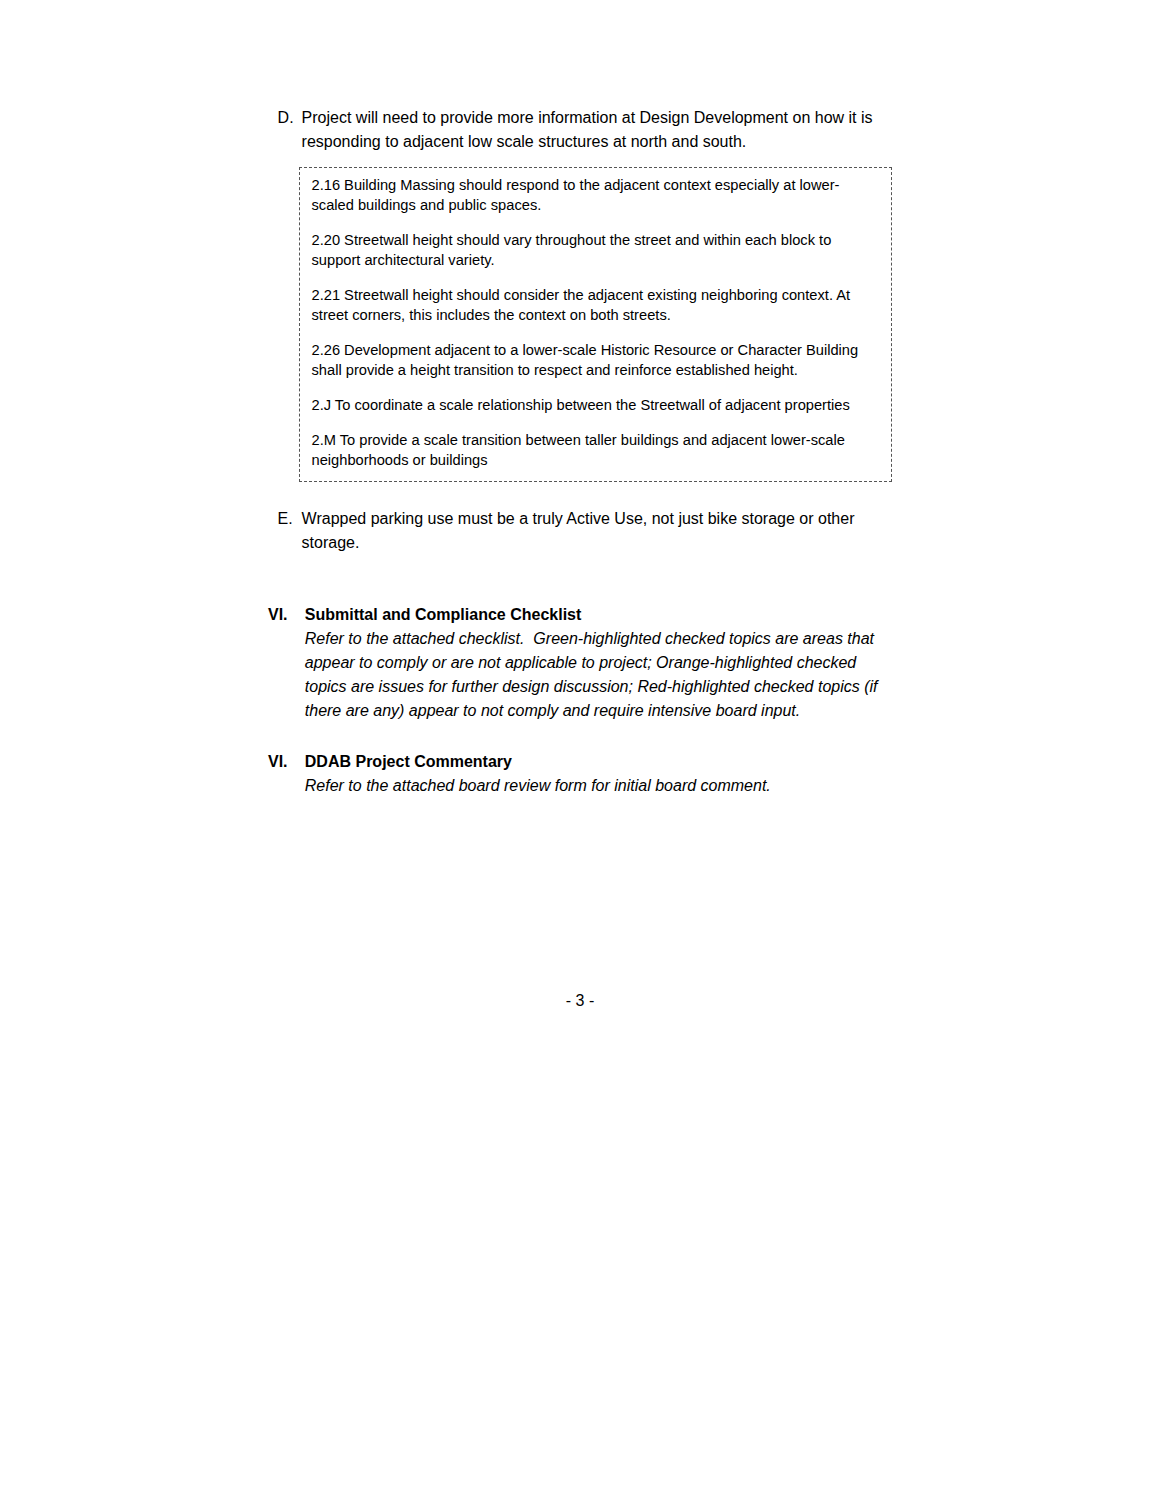D. Project will need to provide more information at Design Development on how it is responding to adjacent low scale structures at north and south.
2.16 Building Massing should respond to the adjacent context especially at lower-scaled buildings and public spaces.
2.20 Streetwall height should vary throughout the street and within each block to support architectural variety.
2.21 Streetwall height should consider the adjacent existing neighboring context. At street corners, this includes the context on both streets.
2.26 Development adjacent to a lower-scale Historic Resource or Character Building shall provide a height transition to respect and reinforce established height.
2.J To coordinate a scale relationship between the Streetwall of adjacent properties
2.M To provide a scale transition between taller buildings and adjacent lower-scale neighborhoods or buildings
E. Wrapped parking use must be a truly Active Use, not just bike storage or other storage.
VI.
Submittal and Compliance Checklist
Refer to the attached checklist. Green-highlighted checked topics are areas that appear to comply or are not applicable to project; Orange-highlighted checked topics are issues for further design discussion; Red-highlighted checked topics (if there are any) appear to not comply and require intensive board input.
VI.
DDAB Project Commentary
Refer to the attached board review form for initial board comment.
- 3 -